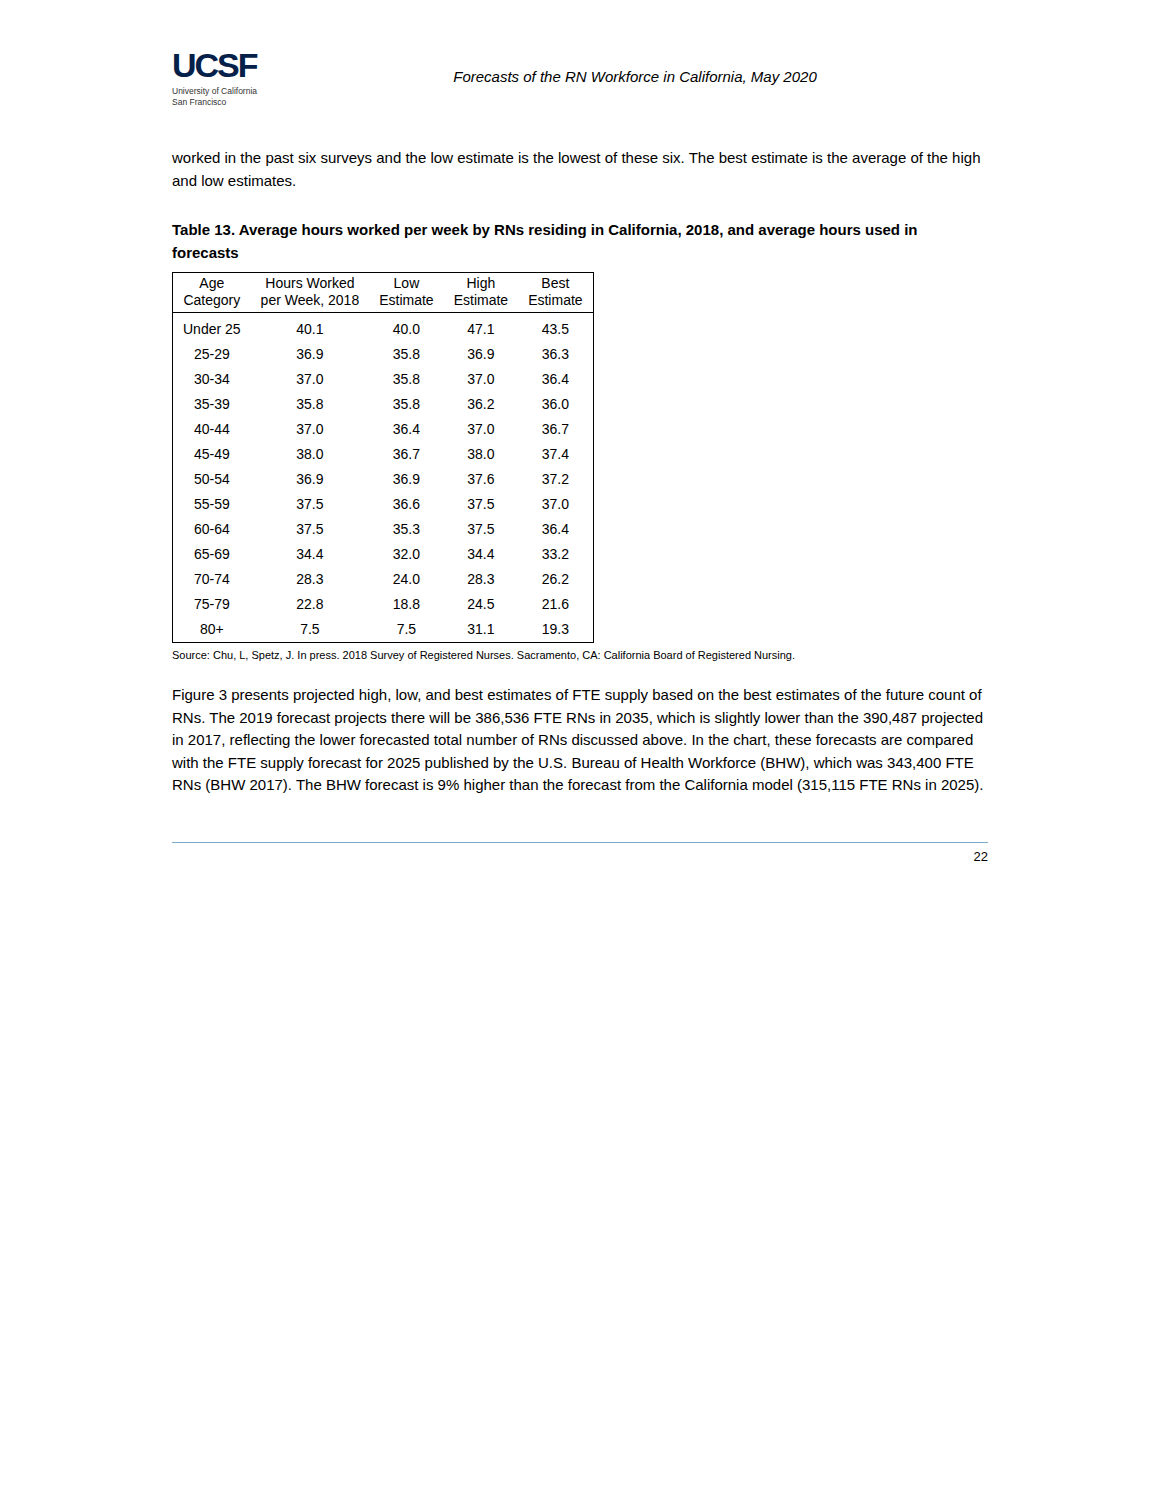UCSF
University of California
San Francisco
Forecasts of the RN Workforce in California, May 2020
worked in the past six surveys and the low estimate is the lowest of these six. The best estimate is the average of the high and low estimates.
Table 13. Average hours worked per week by RNs residing in California, 2018, and average hours used in forecasts
| Age Category | Hours Worked per Week, 2018 | Low Estimate | High Estimate | Best Estimate |
| --- | --- | --- | --- | --- |
| Under 25 | 40.1 | 40.0 | 47.1 | 43.5 |
| 25-29 | 36.9 | 35.8 | 36.9 | 36.3 |
| 30-34 | 37.0 | 35.8 | 37.0 | 36.4 |
| 35-39 | 35.8 | 35.8 | 36.2 | 36.0 |
| 40-44 | 37.0 | 36.4 | 37.0 | 36.7 |
| 45-49 | 38.0 | 36.7 | 38.0 | 37.4 |
| 50-54 | 36.9 | 36.9 | 37.6 | 37.2 |
| 55-59 | 37.5 | 36.6 | 37.5 | 37.0 |
| 60-64 | 37.5 | 35.3 | 37.5 | 36.4 |
| 65-69 | 34.4 | 32.0 | 34.4 | 33.2 |
| 70-74 | 28.3 | 24.0 | 28.3 | 26.2 |
| 75-79 | 22.8 | 18.8 | 24.5 | 21.6 |
| 80+ | 7.5 | 7.5 | 31.1 | 19.3 |
Source: Chu, L, Spetz, J. In press. 2018 Survey of Registered Nurses. Sacramento, CA: California Board of Registered Nursing.
Figure 3 presents projected high, low, and best estimates of FTE supply based on the best estimates of the future count of RNs. The 2019 forecast projects there will be 386,536 FTE RNs in 2035, which is slightly lower than the 390,487 projected in 2017, reflecting the lower forecasted total number of RNs discussed above. In the chart, these forecasts are compared with the FTE supply forecast for 2025 published by the U.S. Bureau of Health Workforce (BHW), which was 343,400 FTE RNs (BHW 2017). The BHW forecast is 9% higher than the forecast from the California model (315,115 FTE RNs in 2025).
22